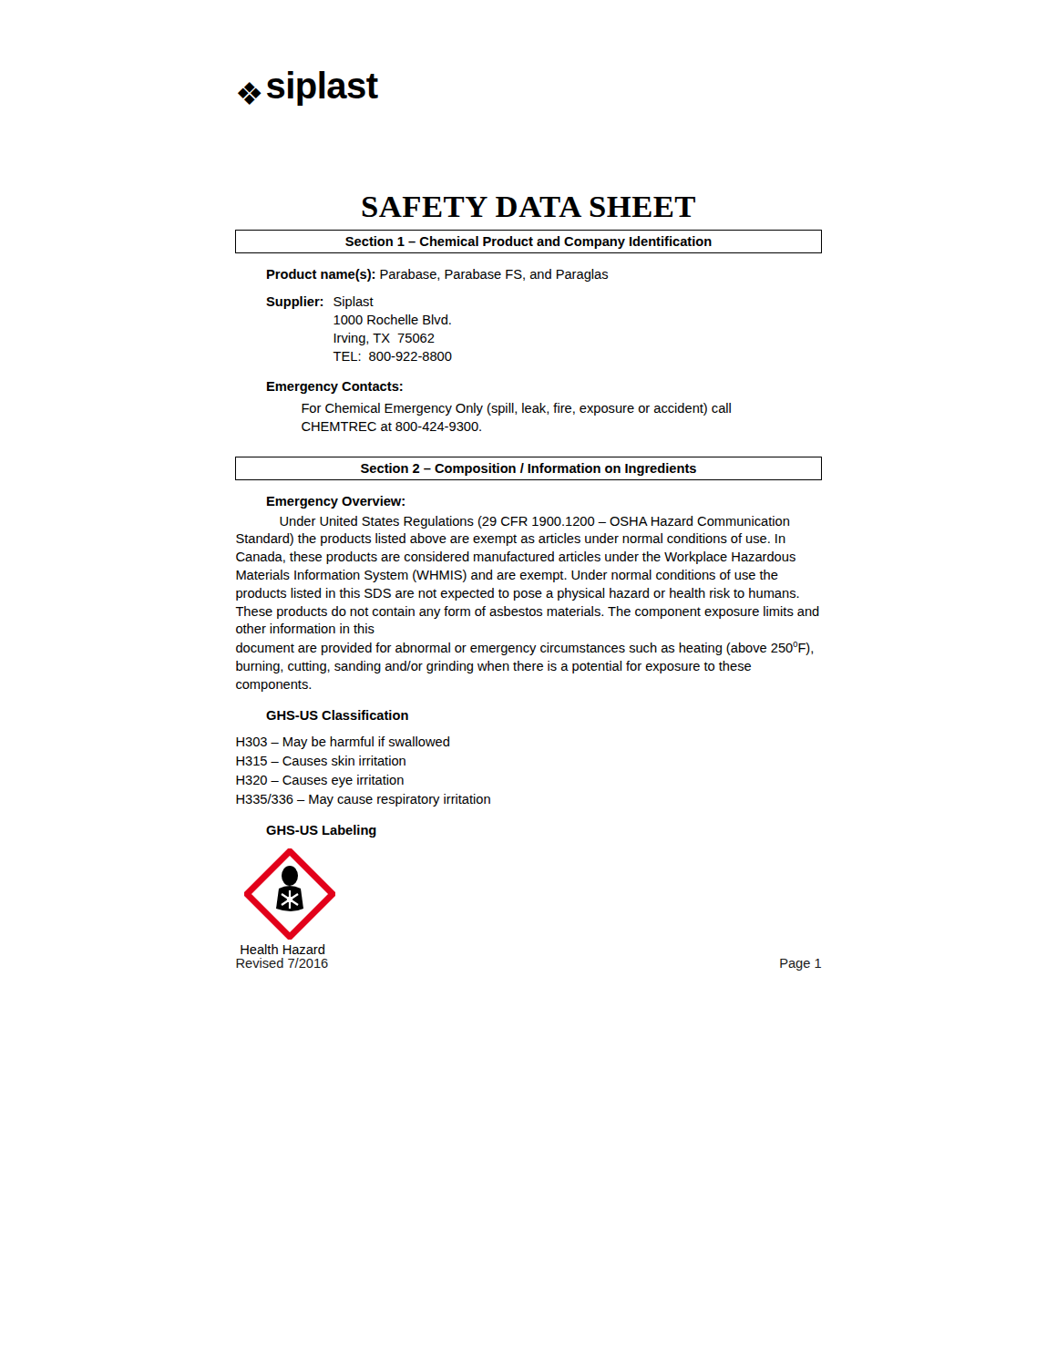❖siplast
SAFETY DATA SHEET
Section 1 – Chemical Product and Company Identification
Product name(s): Parabase, Parabase FS, and Paraglas
| Supplier: | Siplast |
| | 1000 Rochelle Blvd. |
| | Irving, TX 75062 |
| | TEL: 800-922-8800 |
Emergency Contacts:
For Chemical Emergency Only (spill, leak, fire, exposure or accident) call
CHEMTREC at 800-424-9300.
Section 2 – Composition / Information on Ingredients
Emergency Overview:
Under United States Regulations (29 CFR 1900.1200 – OSHA Hazard Communication Standard) the products listed above are exempt as articles under normal conditions of use. In Canada, these products are considered manufactured articles under the Workplace Hazardous Materials Information System (WHMIS) and are exempt. Under normal conditions of use the products listed in this SDS are not expected to pose a physical hazard or health risk to humans. These products do not contain any form of asbestos materials. The component exposure limits and other information in this
document are provided for abnormal or emergency circumstances such as heating (above 2500F), burning, cutting, sanding and/or grinding when there is a potential for exposure to these components.
GHS-US Classification
H303 – May be harmful if swallowed
H315 – Causes skin irritation
H320 – Causes eye irritation
H335/336 – May cause respiratory irritation
GHS-US Labeling
Health Hazard
Revised 7/2016 Page 1